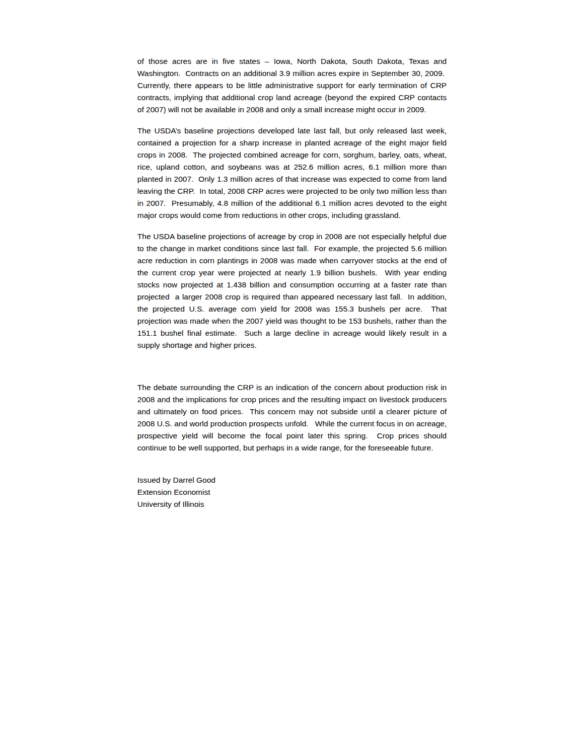of those acres are in five states – Iowa, North Dakota, South Dakota, Texas and Washington. Contracts on an additional 3.9 million acres expire in September 30, 2009. Currently, there appears to be little administrative support for early termination of CRP contracts, implying that additional crop land acreage (beyond the expired CRP contacts of 2007) will not be available in 2008 and only a small increase might occur in 2009.
The USDA’s baseline projections developed late last fall, but only released last week, contained a projection for a sharp increase in planted acreage of the eight major field crops in 2008. The projected combined acreage for corn, sorghum, barley, oats, wheat, rice, upland cotton, and soybeans was at 252.6 million acres, 6.1 million more than planted in 2007. Only 1.3 million acres of that increase was expected to come from land leaving the CRP. In total, 2008 CRP acres were projected to be only two million less than in 2007. Presumably, 4.8 million of the additional 6.1 million acres devoted to the eight major crops would come from reductions in other crops, including grassland.
The USDA baseline projections of acreage by crop in 2008 are not especially helpful due to the change in market conditions since last fall. For example, the projected 5.6 million acre reduction in corn plantings in 2008 was made when carryover stocks at the end of the current crop year were projected at nearly 1.9 billion bushels. With year ending stocks now projected at 1.438 billion and consumption occurring at a faster rate than projected a larger 2008 crop is required than appeared necessary last fall. In addition, the projected U.S. average corn yield for 2008 was 155.3 bushels per acre. That projection was made when the 2007 yield was thought to be 153 bushels, rather than the 151.1 bushel final estimate. Such a large decline in acreage would likely result in a supply shortage and higher prices.
The debate surrounding the CRP is an indication of the concern about production risk in 2008 and the implications for crop prices and the resulting impact on livestock producers and ultimately on food prices. This concern may not subside until a clearer picture of 2008 U.S. and world production prospects unfold. While the current focus in on acreage, prospective yield will become the focal point later this spring. Crop prices should continue to be well supported, but perhaps in a wide range, for the foreseeable future.
Issued by Darrel Good
Extension Economist
University of Illinois